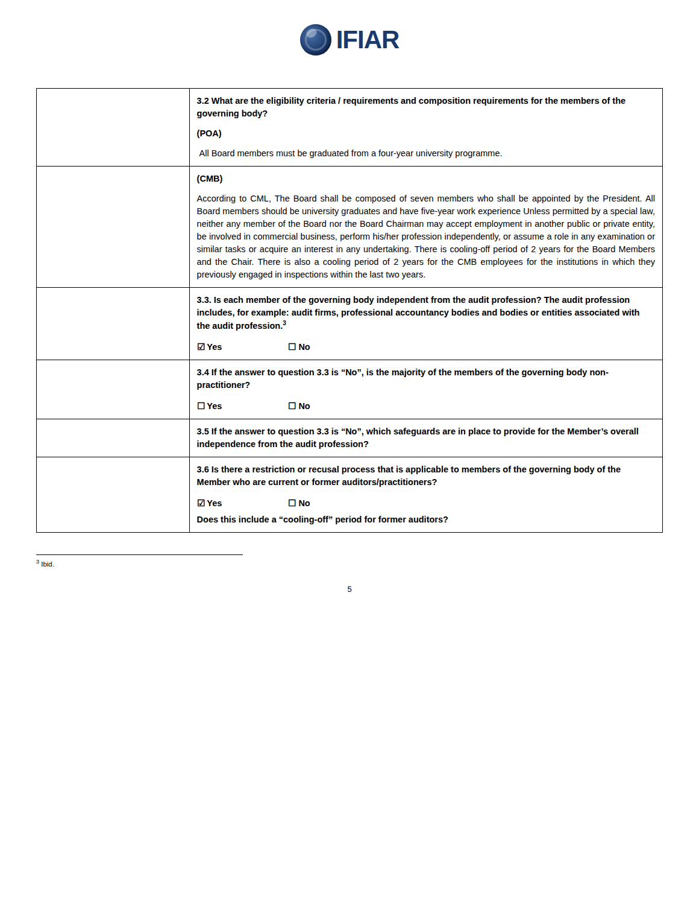IFIAR
| | 3.2 What are the eligibility criteria / requirements and composition requirements for the members of the governing body? (POA) All Board members must be graduated from a four-year university programme. |
| | (CMB) According to CML, The Board shall be composed of seven members who shall be appointed by the President. All Board members should be university graduates and have five-year work experience Unless permitted by a special law, neither any member of the Board nor the Board Chairman may accept employment in another public or private entity, be involved in commercial business, perform his/her profession independently, or assume a role in any examination or similar tasks or acquire an interest in any undertaking. There is cooling-off period of 2 years for the Board Members and the Chair. There is also a cooling period of 2 years for the CMB employees for the institutions in which they previously engaged in inspections within the last two years. |
| | 3.3. Is each member of the governing body independent from the audit profession? The audit profession includes, for example: audit firms, professional accountancy bodies and bodies or entities associated with the audit profession. 3 ☑ Yes ☐ No |
| | 3.4 If the answer to question 3.3 is “No”, is the majority of the members of the governing body non-practitioner? ☐ Yes ☐ No |
| | 3.5 If the answer to question 3.3 is “No”, which safeguards are in place to provide for the Member’s overall independence from the audit profession? |
| | 3.6 Is there a restriction or recusal process that is applicable to members of the governing body of the Member who are current or former auditors/practitioners? ☑ Yes ☐ No Does this include a “cooling-off” period for former auditors? |
3 Ibid.
5